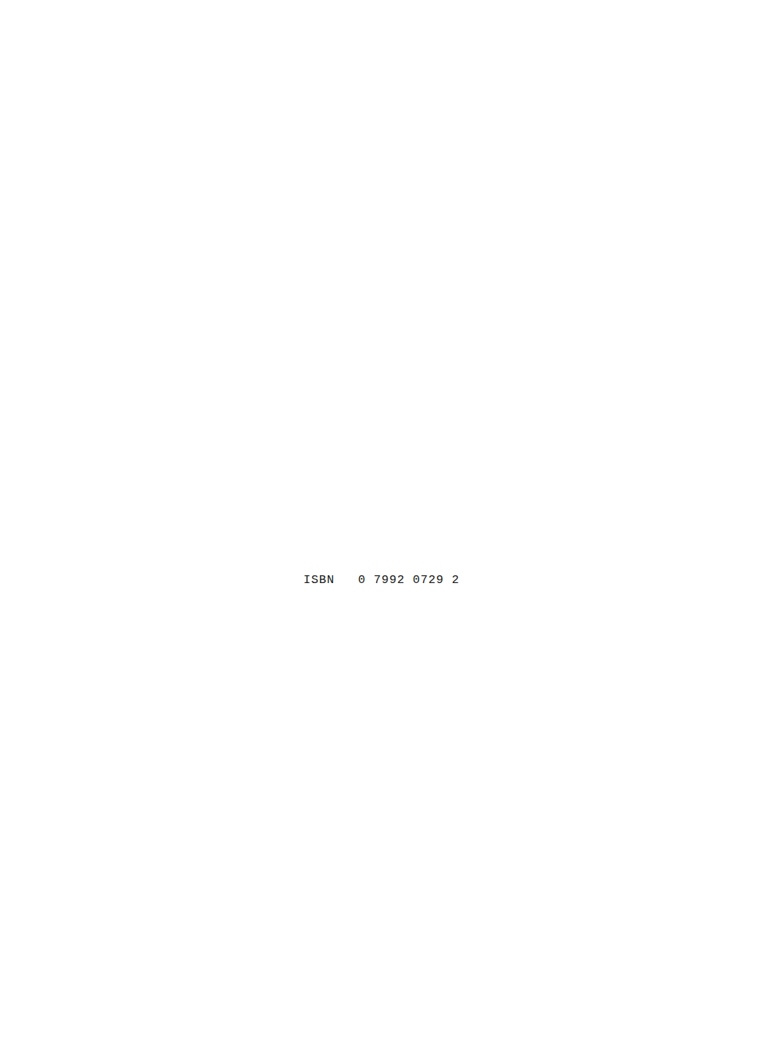ISBN 0 7992 0729 2